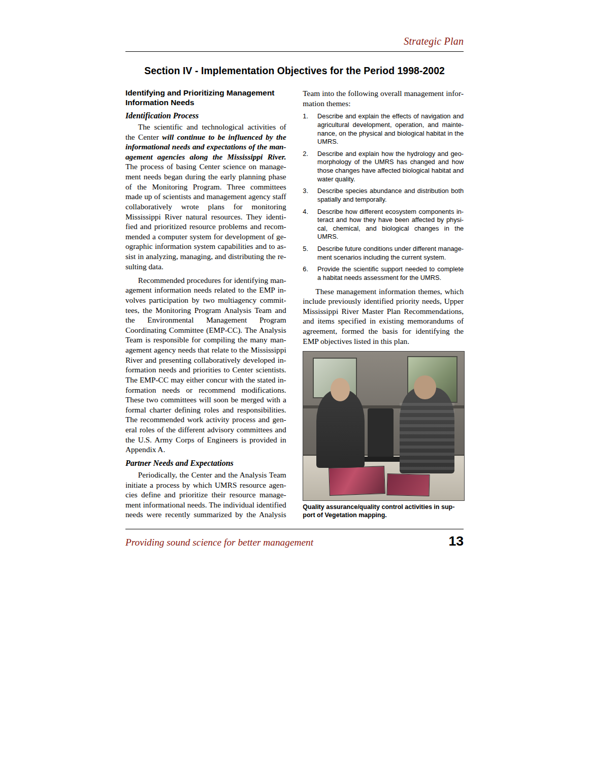Strategic Plan
Section IV - Implementation Objectives for the Period 1998-2002
Identifying and Prioritizing Management Information Needs
Identification Process
The scientific and technological activities of the Center will continue to be influenced by the informational needs and expectations of the management agencies along the Mississippi River. The process of basing Center science on management needs began during the early planning phase of the Monitoring Program. Three committees made up of scientists and management agency staff collaboratively wrote plans for monitoring Mississippi River natural resources. They identified and prioritized resource problems and recommended a computer system for development of geographic information system capabilities and to assist in analyzing, managing, and distributing the resulting data.
Recommended procedures for identifying management information needs related to the EMP involves participation by two multiagency committees, the Monitoring Program Analysis Team and the Environmental Management Program Coordinating Committee (EMP-CC). The Analysis Team is responsible for compiling the many management agency needs that relate to the Mississippi River and presenting collaboratively developed information needs and priorities to Center scientists. The EMP-CC may either concur with the stated information needs or recommend modifications. These two committees will soon be merged with a formal charter defining roles and responsibilities. The recommended work activity process and general roles of the different advisory committees and the U.S. Army Corps of Engineers is provided in Appendix A.
Partner Needs and Expectations
Periodically, the Center and the Analysis Team initiate a process by which UMRS resource agencies define and prioritize their resource management informational needs. The individual identified needs were recently summarized by the Analysis Team into the following overall management information themes:
1. Describe and explain the effects of navigation and agricultural development, operation, and maintenance, on the physical and biological habitat in the UMRS.
2. Describe and explain how the hydrology and geomorphology of the UMRS has changed and how those changes have affected biological habitat and water quality.
3. Describe species abundance and distribution both spatially and temporally.
4. Describe how different ecosystem components interact and how they have been affected by physical, chemical, and biological changes in the UMRS.
5. Describe future conditions under different management scenarios including the current system.
6. Provide the scientific support needed to complete a habitat needs assessment for the UMRS.
These management information themes, which include previously identified priority needs, Upper Mississippi River Master Plan Recommendations, and items specified in existing memorandums of agreement, formed the basis for identifying the EMP objectives listed in this plan.
Quality assurance/quality control activities in support of Vegetation mapping.
Providing sound science for better management
13